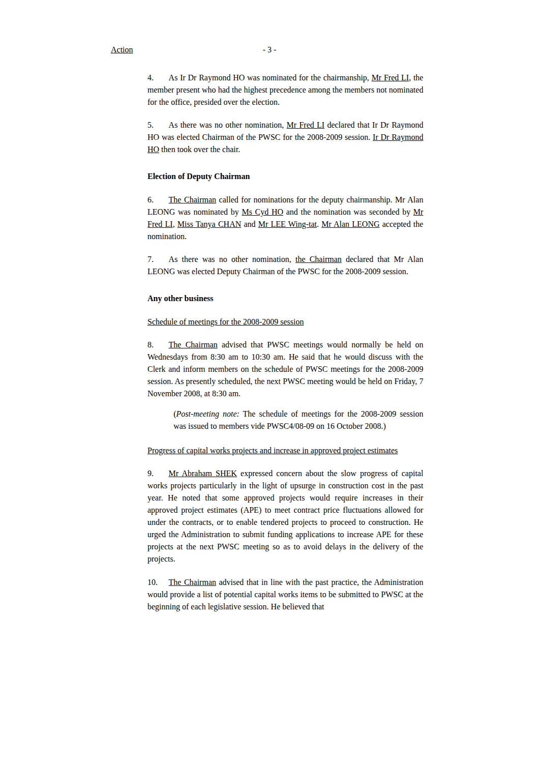Action
- 3 -
4. As Ir Dr Raymond HO was nominated for the chairmanship, Mr Fred LI, the member present who had the highest precedence among the members not nominated for the office, presided over the election.
5. As there was no other nomination, Mr Fred LI declared that Ir Dr Raymond HO was elected Chairman of the PWSC for the 2008-2009 session. Ir Dr Raymond HO then took over the chair.
Election of Deputy Chairman
6. The Chairman called for nominations for the deputy chairmanship. Mr Alan LEONG was nominated by Ms Cyd HO and the nomination was seconded by Mr Fred LI, Miss Tanya CHAN and Mr LEE Wing-tat. Mr Alan LEONG accepted the nomination.
7. As there was no other nomination, the Chairman declared that Mr Alan LEONG was elected Deputy Chairman of the PWSC for the 2008-2009 session.
Any other business
Schedule of meetings for the 2008-2009 session
8. The Chairman advised that PWSC meetings would normally be held on Wednesdays from 8:30 am to 10:30 am. He said that he would discuss with the Clerk and inform members on the schedule of PWSC meetings for the 2008-2009 session. As presently scheduled, the next PWSC meeting would be held on Friday, 7 November 2008, at 8:30 am.
(Post-meeting note: The schedule of meetings for the 2008-2009 session was issued to members vide PWSC4/08-09 on 16 October 2008.)
Progress of capital works projects and increase in approved project estimates
9. Mr Abraham SHEK expressed concern about the slow progress of capital works projects particularly in the light of upsurge in construction cost in the past year. He noted that some approved projects would require increases in their approved project estimates (APE) to meet contract price fluctuations allowed for under the contracts, or to enable tendered projects to proceed to construction. He urged the Administration to submit funding applications to increase APE for these projects at the next PWSC meeting so as to avoid delays in the delivery of the projects.
10. The Chairman advised that in line with the past practice, the Administration would provide a list of potential capital works items to be submitted to PWSC at the beginning of each legislative session. He believed that